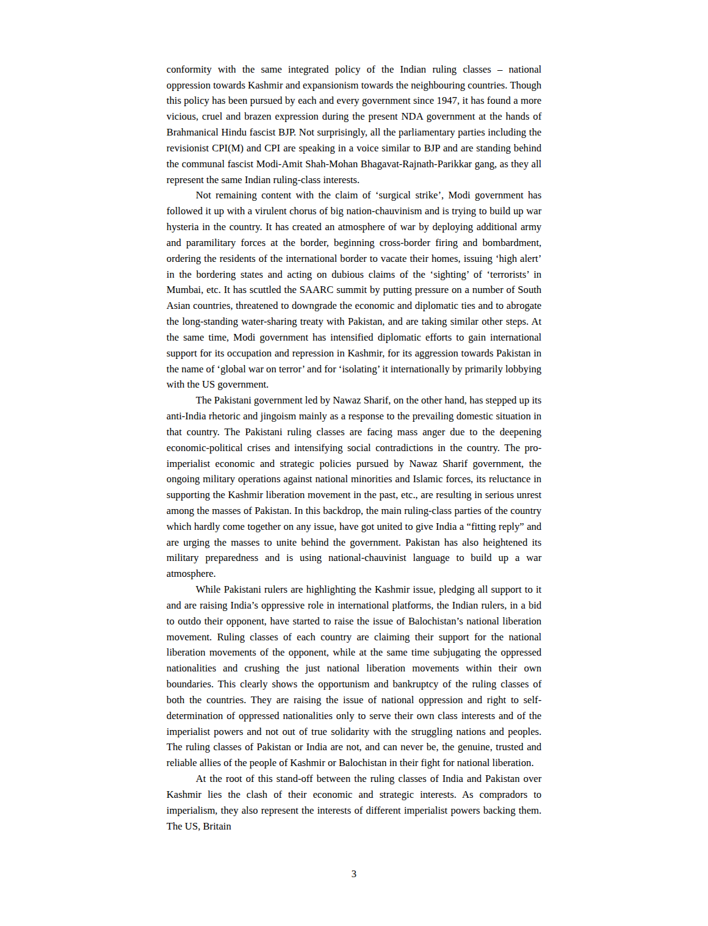conformity with the same integrated policy of the Indian ruling classes – national oppression towards Kashmir and expansionism towards the neighbouring countries. Though this policy has been pursued by each and every government since 1947, it has found a more vicious, cruel and brazen expression during the present NDA government at the hands of Brahmanical Hindu fascist BJP. Not surprisingly, all the parliamentary parties including the revisionist CPI(M) and CPI are speaking in a voice similar to BJP and are standing behind the communal fascist Modi-Amit Shah-Mohan Bhagavat-Rajnath-Parikkar gang, as they all represent the same Indian ruling-class interests.
Not remaining content with the claim of ‘surgical strike’, Modi government has followed it up with a virulent chorus of big nation-chauvinism and is trying to build up war hysteria in the country. It has created an atmosphere of war by deploying additional army and paramilitary forces at the border, beginning cross-border firing and bombardment, ordering the residents of the international border to vacate their homes, issuing ‘high alert’ in the bordering states and acting on dubious claims of the ‘sighting’ of ‘terrorists’ in Mumbai, etc. It has scuttled the SAARC summit by putting pressure on a number of South Asian countries, threatened to downgrade the economic and diplomatic ties and to abrogate the long-standing water-sharing treaty with Pakistan, and are taking similar other steps. At the same time, Modi government has intensified diplomatic efforts to gain international support for its occupation and repression in Kashmir, for its aggression towards Pakistan in the name of ‘global war on terror’ and for ‘isolating’ it internationally by primarily lobbying with the US government.
The Pakistani government led by Nawaz Sharif, on the other hand, has stepped up its anti-India rhetoric and jingoism mainly as a response to the prevailing domestic situation in that country. The Pakistani ruling classes are facing mass anger due to the deepening economic-political crises and intensifying social contradictions in the country. The pro-imperialist economic and strategic policies pursued by Nawaz Sharif government, the ongoing military operations against national minorities and Islamic forces, its reluctance in supporting the Kashmir liberation movement in the past, etc., are resulting in serious unrest among the masses of Pakistan. In this backdrop, the main ruling-class parties of the country which hardly come together on any issue, have got united to give India a “fitting reply” and are urging the masses to unite behind the government. Pakistan has also heightened its military preparedness and is using national-chauvinist language to build up a war atmosphere.
While Pakistani rulers are highlighting the Kashmir issue, pledging all support to it and are raising India’s oppressive role in international platforms, the Indian rulers, in a bid to outdo their opponent, have started to raise the issue of Balochistan’s national liberation movement. Ruling classes of each country are claiming their support for the national liberation movements of the opponent, while at the same time subjugating the oppressed nationalities and crushing the just national liberation movements within their own boundaries. This clearly shows the opportunism and bankruptcy of the ruling classes of both the countries. They are raising the issue of national oppression and right to self-determination of oppressed nationalities only to serve their own class interests and of the imperialist powers and not out of true solidarity with the struggling nations and peoples. The ruling classes of Pakistan or India are not, and can never be, the genuine, trusted and reliable allies of the people of Kashmir or Balochistan in their fight for national liberation.
At the root of this stand-off between the ruling classes of India and Pakistan over Kashmir lies the clash of their economic and strategic interests. As compradors to imperialism, they also represent the interests of different imperialist powers backing them. The US, Britain
3